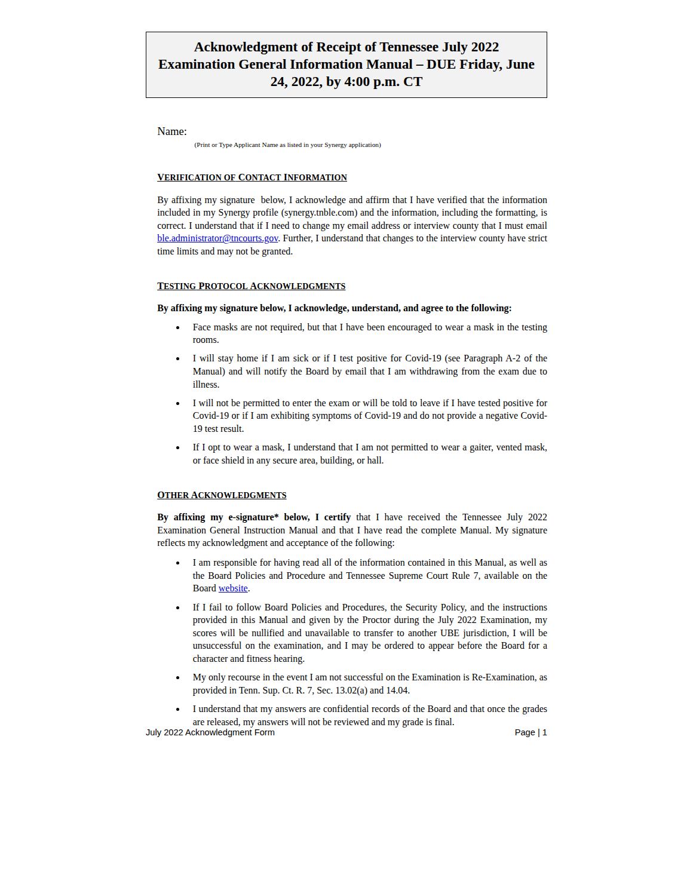Acknowledgment of Receipt of Tennessee July 2022 Examination General Information Manual – DUE Friday, June 24, 2022, by 4:00 p.m. CT
Name:
(Print or Type Applicant Name as listed in your Synergy application)
VERIFICATION OF CONTACT INFORMATION
By affixing my signature below, I acknowledge and affirm that I have verified that the information included in my Synergy profile (synergy.tnble.com) and the information, including the formatting, is correct. I understand that if I need to change my email address or interview county that I must email ble.administrator@tncourts.gov. Further, I understand that changes to the interview county have strict time limits and may not be granted.
TESTING PROTOCOL ACKNOWLEDGMENTS
By affixing my signature below, I acknowledge, understand, and agree to the following:
Face masks are not required, but that I have been encouraged to wear a mask in the testing rooms.
I will stay home if I am sick or if I test positive for Covid-19 (see Paragraph A-2 of the Manual) and will notify the Board by email that I am withdrawing from the exam due to illness.
I will not be permitted to enter the exam or will be told to leave if I have tested positive for Covid-19 or if I am exhibiting symptoms of Covid-19 and do not provide a negative Covid-19 test result.
If I opt to wear a mask, I understand that I am not permitted to wear a gaiter, vented mask, or face shield in any secure area, building, or hall.
OTHER ACKNOWLEDGMENTS
By affixing my e-signature* below, I certify that I have received the Tennessee July 2022 Examination General Instruction Manual and that I have read the complete Manual. My signature reflects my acknowledgment and acceptance of the following:
I am responsible for having read all of the information contained in this Manual, as well as the Board Policies and Procedure and Tennessee Supreme Court Rule 7, available on the Board website.
If I fail to follow Board Policies and Procedures, the Security Policy, and the instructions provided in this Manual and given by the Proctor during the July 2022 Examination, my scores will be nullified and unavailable to transfer to another UBE jurisdiction, I will be unsuccessful on the examination, and I may be ordered to appear before the Board for a character and fitness hearing.
My only recourse in the event I am not successful on the Examination is Re-Examination, as provided in Tenn. Sup. Ct. R. 7, Sec. 13.02(a) and 14.04.
I understand that my answers are confidential records of the Board and that once the grades are released, my answers will not be reviewed and my grade is final.
July 2022 Acknowledgment Form Page | 1